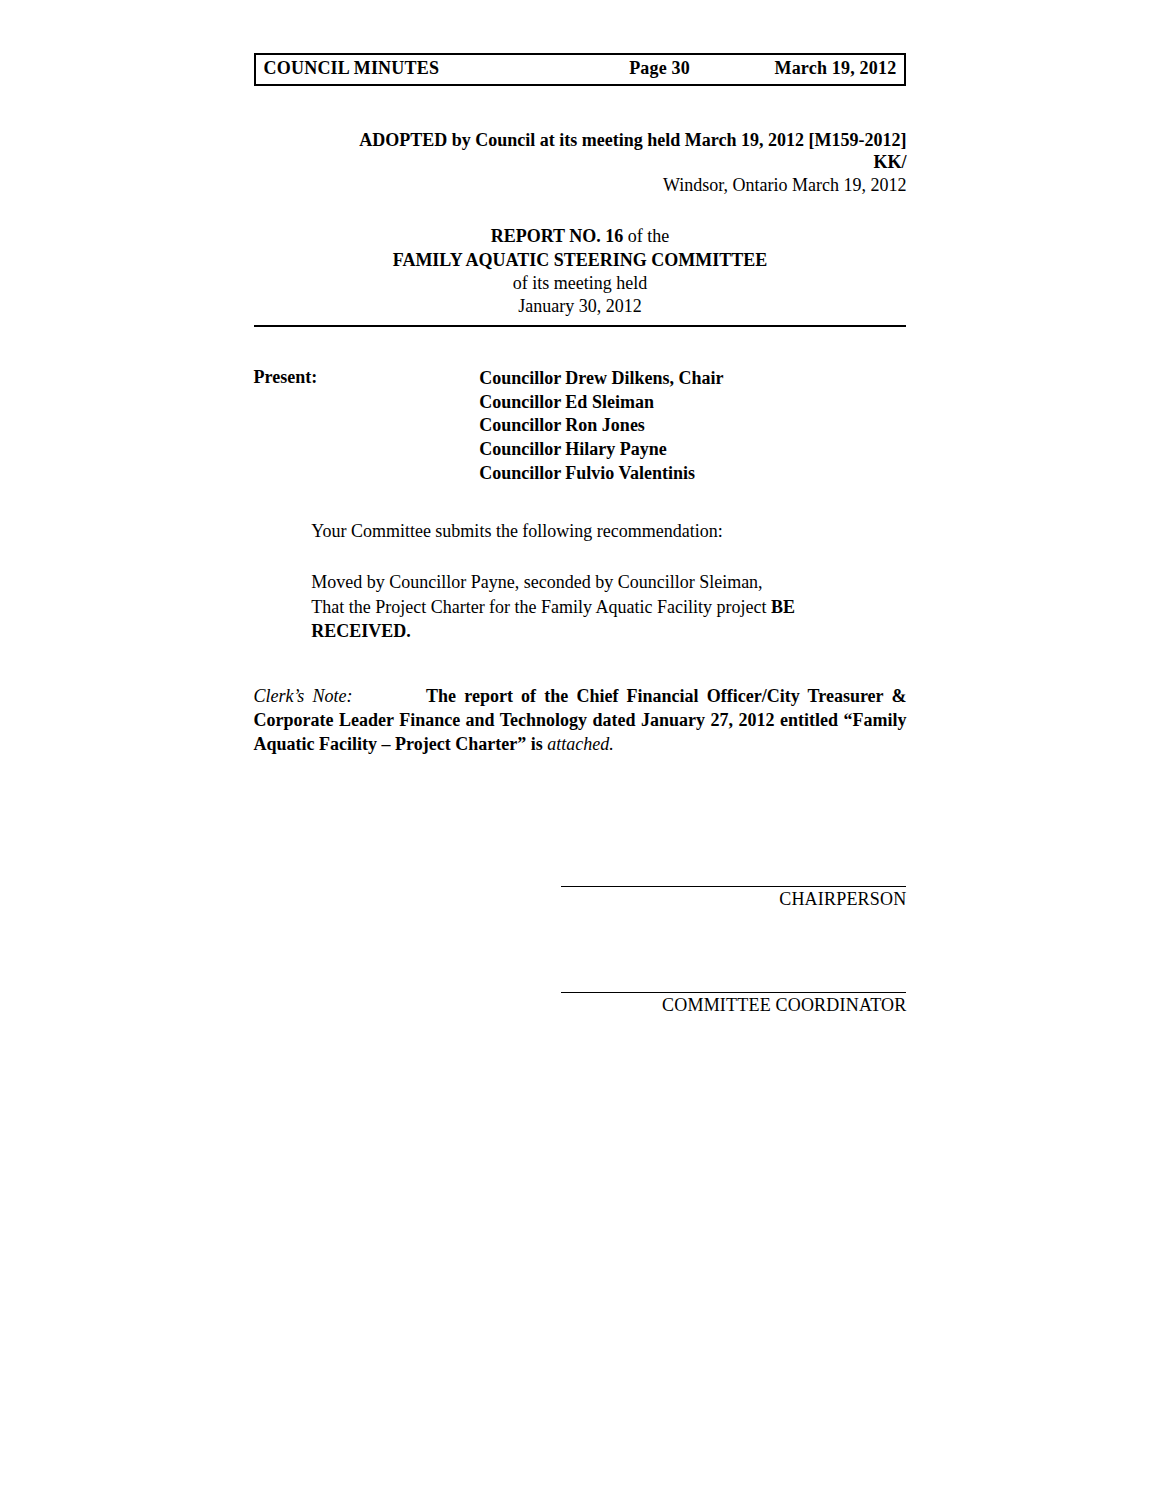COUNCIL MINUTES Page 30 March 19, 2012
ADOPTED by Council at its meeting held March 19, 2012 [M159-2012]
KK/
Windsor, Ontario March 19, 2012
REPORT NO. 16 of the
FAMILY AQUATIC STEERING COMMITTEE
of its meeting held
January 30, 2012
Present:
Councillor Drew Dilkens, Chair
Councillor Ed Sleiman
Councillor Ron Jones
Councillor Hilary Payne
Councillor Fulvio Valentinis
Your Committee submits the following recommendation:
Moved by Councillor Payne, seconded by Councillor Sleiman,
That the Project Charter for the Family Aquatic Facility project BE RECEIVED.
Clerk’s Note: The report of the Chief Financial Officer/City Treasurer & Corporate Leader Finance and Technology dated January 27, 2012 entitled “Family Aquatic Facility – Project Charter” is attached.
CHAIRPERSON
COMMITTEE COORDINATOR